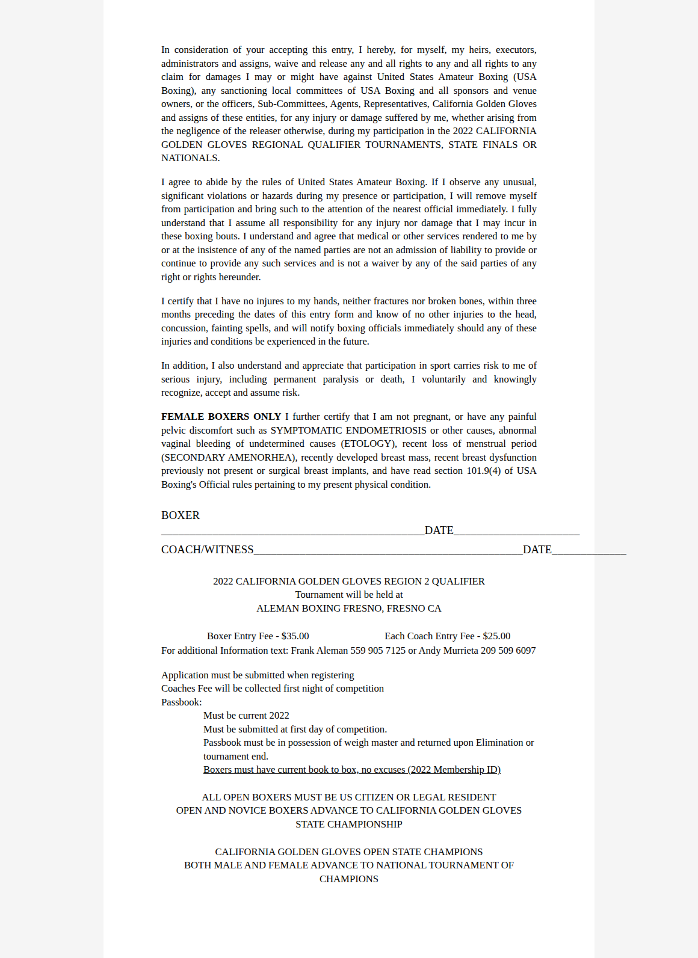In consideration of your accepting this entry, I hereby, for myself, my heirs, executors, administrators and assigns, waive and release any and all rights to any and all rights to any claim for damages I may or might have against United States Amateur Boxing (USA Boxing), any sanctioning local committees of USA Boxing and all sponsors and venue owners, or the officers, Sub-Committees, Agents, Representatives, California Golden Gloves and assigns of these entities, for any injury or damage suffered by me, whether arising from the negligence of the releaser otherwise, during my participation in the 2022 CALIFORNIA GOLDEN GLOVES REGIONAL QUALIFIER TOURNAMENTS, STATE FINALS OR NATIONALS.
I agree to abide by the rules of United States Amateur Boxing. If I observe any unusual, significant violations or hazards during my presence or participation, I will remove myself from participation and bring such to the attention of the nearest official immediately. I fully understand that I assume all responsibility for any injury nor damage that I may incur in these boxing bouts. I understand and agree that medical or other services rendered to me by or at the insistence of any of the named parties are not an admission of liability to provide or continue to provide any such services and is not a waiver by any of the said parties of any right or rights hereunder.
I certify that I have no injures to my hands, neither fractures nor broken bones, within three months preceding the dates of this entry form and know of no other injuries to the head, concussion, fainting spells, and will notify boxing officials immediately should any of these injuries and conditions be experienced in the future.
In addition, I also understand and appreciate that participation in sport carries risk to me of serious injury, including permanent paralysis or death, I voluntarily and knowingly recognize, accept and assume risk.
FEMALE BOXERS ONLY I further certify that I am not pregnant, or have any painful pelvic discomfort such as SYMPTOMATIC ENDOMETRIOSIS or other causes, abnormal vaginal bleeding of undetermined causes (ETOLOGY), recent loss of menstrual period (SECONDARY AMENORHEA), recently developed breast mass, recent breast dysfunction previously not present or surgical breast implants, and have read section 101.9(4) of USA Boxing's Official rules pertaining to my present physical condition.
BOXER ______________________________________________DATE______________________
COACH/WITNESS_______________________________________________DATE_____________
2022 CALIFORNIA GOLDEN GLOVES REGION 2 QUALIFIER
Tournament will be held at
ALEMAN BOXING FRESNO, FRESNO CA
Boxer Entry Fee - $35.00 Each Coach Entry Fee - $25.00
For additional Information text: Frank Aleman 559 905 7125 or Andy Murrieta 209 509 6097
Application must be submitted when registering
Coaches Fee will be collected first night of competition
Passbook:
Must be current 2022
Must be submitted at first day of competition.
Passbook must be in possession of weigh master and returned upon Elimination or tournament end.
Boxers must have current book to box, no excuses (2022 Membership ID)
ALL OPEN BOXERS MUST BE US CITIZEN OR LEGAL RESIDENT
OPEN AND NOVICE BOXERS ADVANCE TO CALIFORNIA GOLDEN GLOVES STATE CHAMPIONSHIP
CALIFORNIA GOLDEN GLOVES OPEN STATE CHAMPIONS
BOTH MALE AND FEMALE ADVANCE TO NATIONAL TOURNAMENT OF CHAMPIONS